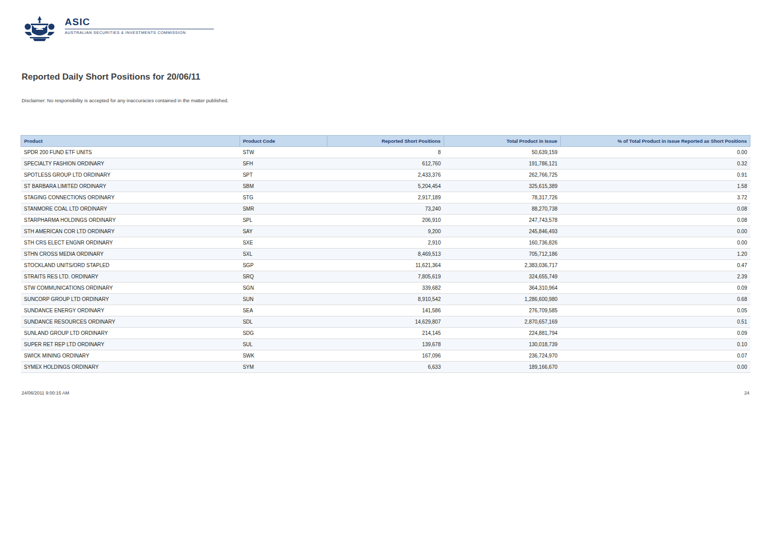ASIC
Australian Securities & Investments Commission
Reported Daily Short Positions for 20/06/11
Disclaimer: No responsibility is accepted for any inaccuracies contained in the matter published.
| Product | Product Code | Reported Short Positions | Total Product in Issue | % of Total Product in Issue Reported as Short Positions |
| --- | --- | --- | --- | --- |
| SPDR 200 FUND ETF UNITS | STW | 8 | 50,639,159 | 0.00 |
| SPECIALTY FASHION ORDINARY | SFH | 612,760 | 191,786,121 | 0.32 |
| SPOTLESS GROUP LTD ORDINARY | SPT | 2,433,376 | 262,766,725 | 0.91 |
| ST BARBARA LIMITED ORDINARY | SBM | 5,204,454 | 325,615,389 | 1.58 |
| STAGING CONNECTIONS ORDINARY | STG | 2,917,189 | 78,317,726 | 3.72 |
| STANMORE COAL LTD ORDINARY | SMR | 73,240 | 88,270,738 | 0.08 |
| STARPHARMA HOLDINGS ORDINARY | SPL | 206,910 | 247,743,578 | 0.08 |
| STH AMERICAN COR LTD ORDINARY | SAY | 9,200 | 245,846,493 | 0.00 |
| STH CRS ELECT ENGNR ORDINARY | SXE | 2,910 | 160,736,826 | 0.00 |
| STHN CROSS MEDIA ORDINARY | SXL | 8,469,513 | 705,712,186 | 1.20 |
| STOCKLAND UNITS/ORD STAPLED | SGP | 11,621,364 | 2,383,036,717 | 0.47 |
| STRAITS RES LTD. ORDINARY | SRQ | 7,805,619 | 324,655,749 | 2.39 |
| STW COMMUNICATIONS ORDINARY | SGN | 339,682 | 364,310,964 | 0.09 |
| SUNCORP GROUP LTD ORDINARY | SUN | 8,910,542 | 1,286,600,980 | 0.68 |
| SUNDANCE ENERGY ORDINARY | SEA | 141,586 | 276,709,585 | 0.05 |
| SUNDANCE RESOURCES ORDINARY | SDL | 14,629,807 | 2,870,657,169 | 0.51 |
| SUNLAND GROUP LTD ORDINARY | SDG | 214,145 | 224,881,794 | 0.09 |
| SUPER RET REP LTD ORDINARY | SUL | 139,678 | 130,018,739 | 0.10 |
| SWICK MINING ORDINARY | SWK | 167,096 | 236,724,970 | 0.07 |
| SYMEX HOLDINGS ORDINARY | SYM | 6,633 | 189,166,670 | 0.00 |
24/06/2011 9:00:15 AM 24